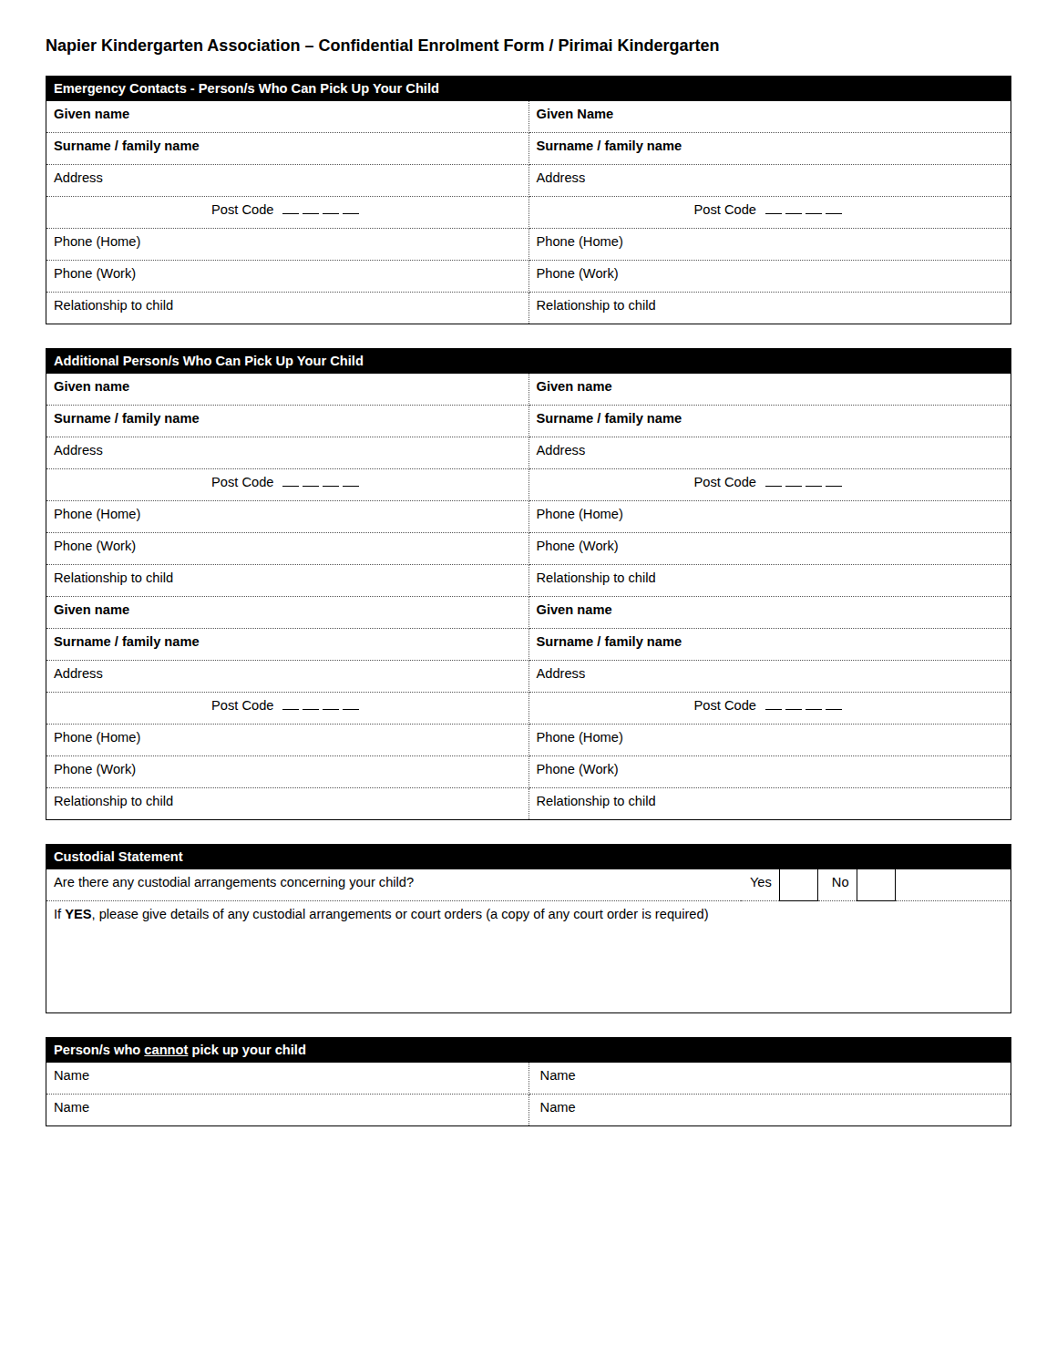Napier Kindergarten Association – Confidential Enrolment Form / Pirimai Kindergarten
| Emergency Contacts - Person/s Who Can Pick Up Your Child |
| --- |
| Given name | Given Name |
| Surname / family name | Surname / family name |
| Address | Address |
| Post Code | Post Code |
| Phone (Home) | Phone (Home) |
| Phone (Work) | Phone (Work) |
| Relationship to child | Relationship to child |
| Additional Person/s Who Can Pick Up Your Child |
| --- |
| Given name | Given name |
| Surname / family name | Surname / family name |
| Address | Address |
| Post Code | Post Code |
| Phone (Home) | Phone (Home) |
| Phone (Work) | Phone (Work) |
| Relationship to child | Relationship to child |
| Given name | Given name |
| Surname / family name | Surname / family name |
| Address | Address |
| Post Code | Post Code |
| Phone (Home) | Phone (Home) |
| Phone (Work) | Phone (Work) |
| Relationship to child | Relationship to child |
| Custodial Statement |
| --- |
| Are there any custodial arrangements concerning your child? | Yes | | No | | |
| If YES , please give details of any custodial arrangements or court orders (a copy of any court order is required) |
| Person/s who cannot pick up your child |
| --- |
| Name | Name |
| Name | Name |